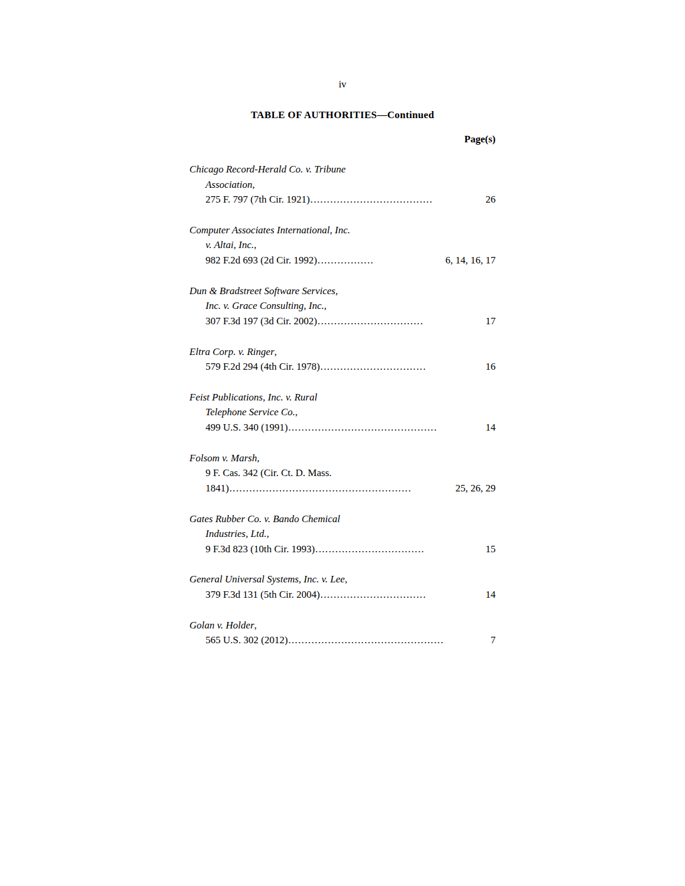iv
TABLE OF AUTHORITIES—Continued
Page(s)
Chicago Record-Herald Co. v. Tribune Association,
275 F. 797 (7th Cir. 1921)..................................... 26
Computer Associates International, Inc. v. Altai, Inc.,
982 F.2d 693 (2d Cir. 1992)................. 6, 14, 16, 17
Dun & Bradstreet Software Services, Inc. v. Grace Consulting, Inc.,
307 F.3d 197 (3d Cir. 2002)................................ 17
Eltra Corp. v. Ringer,
579 F.2d 294 (4th Cir. 1978)................................ 16
Feist Publications, Inc. v. Rural Telephone Service Co.,
499 U.S. 340 (1991)............................................. 14
Folsom v. Marsh,
9 F. Cas. 342 (Cir. Ct. D. Mass.
1841)....................................................... 25, 26, 29
Gates Rubber Co. v. Bando Chemical Industries, Ltd.,
9 F.3d 823 (10th Cir. 1993)................................. 15
General Universal Systems, Inc. v. Lee,
379 F.3d 131 (5th Cir. 2004)................................ 14
Golan v. Holder,
565 U.S. 302 (2012)............................................... 7